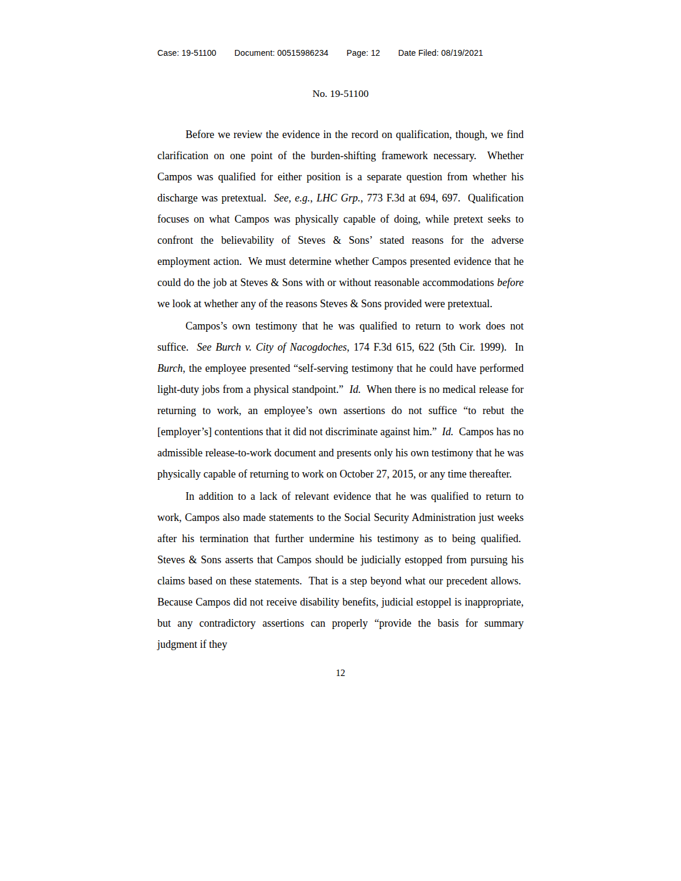Case: 19-51100 Document: 00515986234 Page: 12 Date Filed: 08/19/2021
No. 19-51100
Before we review the evidence in the record on qualification, though, we find clarification on one point of the burden-shifting framework necessary. Whether Campos was qualified for either position is a separate question from whether his discharge was pretextual. See, e.g., LHC Grp., 773 F.3d at 694, 697. Qualification focuses on what Campos was physically capable of doing, while pretext seeks to confront the believability of Steves & Sons’ stated reasons for the adverse employment action. We must determine whether Campos presented evidence that he could do the job at Steves & Sons with or without reasonable accommodations before we look at whether any of the reasons Steves & Sons provided were pretextual.
Campos’s own testimony that he was qualified to return to work does not suffice. See Burch v. City of Nacogdoches, 174 F.3d 615, 622 (5th Cir. 1999). In Burch, the employee presented “self-serving testimony that he could have performed light-duty jobs from a physical standpoint.” Id. When there is no medical release for returning to work, an employee’s own assertions do not suffice “to rebut the [employer’s] contentions that it did not discriminate against him.” Id. Campos has no admissible release-to-work document and presents only his own testimony that he was physically capable of returning to work on October 27, 2015, or any time thereafter.
In addition to a lack of relevant evidence that he was qualified to return to work, Campos also made statements to the Social Security Administration just weeks after his termination that further undermine his testimony as to being qualified. Steves & Sons asserts that Campos should be judicially estopped from pursuing his claims based on these statements. That is a step beyond what our precedent allows. Because Campos did not receive disability benefits, judicial estoppel is inappropriate, but any contradictory assertions can properly “provide the basis for summary judgment if they
12